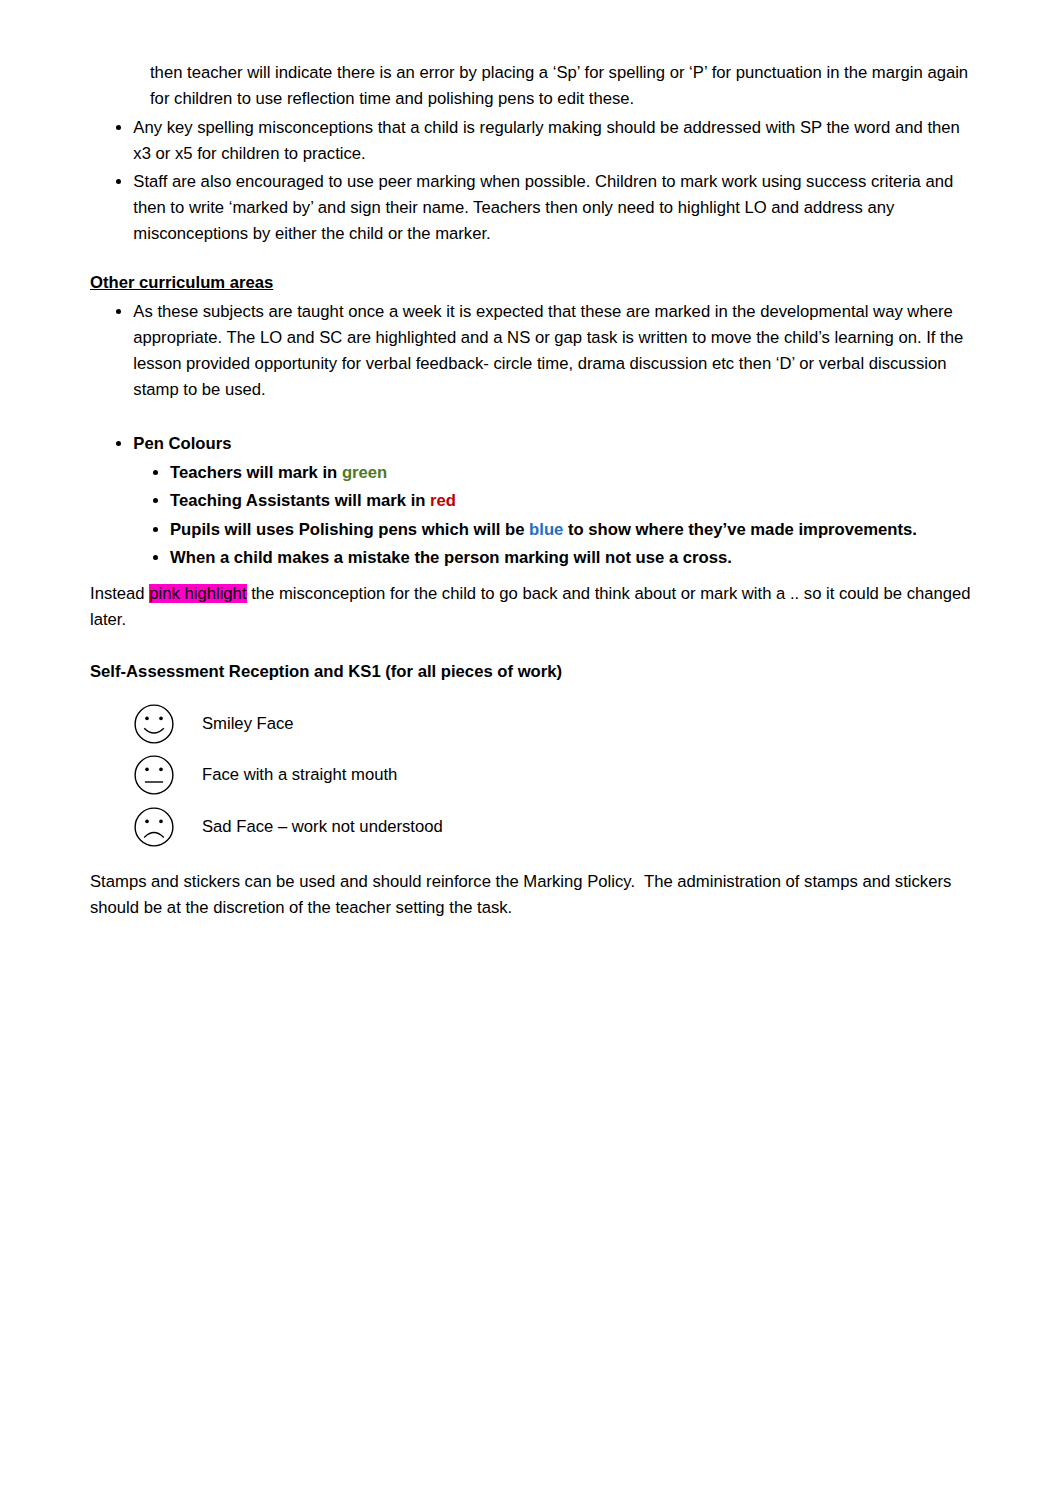then teacher will indicate there is an error by placing a ‘Sp’ for spelling or ‘P’ for punctuation in the margin again for children to use reflection time and polishing pens to edit these.
Any key spelling misconceptions that a child is regularly making should be addressed with SP the word and then x3 or x5 for children to practice.
Staff are also encouraged to use peer marking when possible. Children to mark work using success criteria and then to write ‘marked by’ and sign their name. Teachers then only need to highlight LO and address any misconceptions by either the child or the marker.
Other curriculum areas
As these subjects are taught once a week it is expected that these are marked in the developmental way where appropriate. The LO and SC are highlighted and a NS or gap task is written to move the child’s learning on. If the lesson provided opportunity for verbal feedback- circle time, drama discussion etc then ‘D’ or verbal discussion stamp to be used.
Pen Colours
Teachers will mark in green
Teaching Assistants will mark in red
Pupils will uses Polishing pens which will be blue to show where they’ve made improvements.
When a child makes a mistake the person marking will not use a cross.
Instead pink highlight the misconception for the child to go back and think about or mark with a .. so it could be changed later.
Self-Assessment Reception and KS1 (for all pieces of work)
Smiley Face
Face with a straight mouth
Sad Face – work not understood
Stamps and stickers can be used and should reinforce the Marking Policy. The administration of stamps and stickers should be at the discretion of the teacher setting the task.